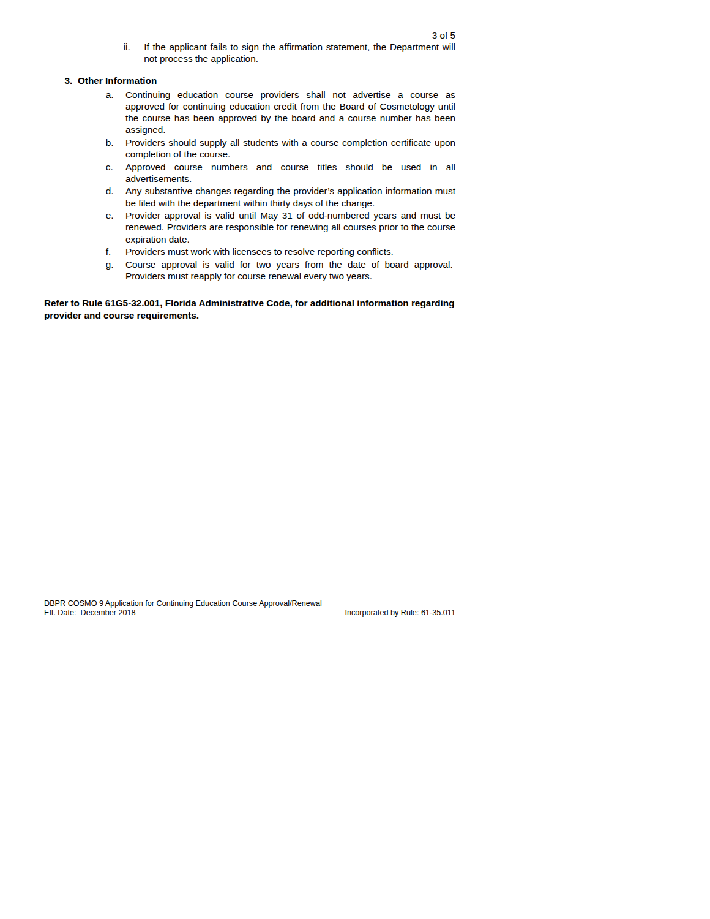3 of 5
ii. If the applicant fails to sign the affirmation statement, the Department will not process the application.
3. Other Information
a. Continuing education course providers shall not advertise a course as approved for continuing education credit from the Board of Cosmetology until the course has been approved by the board and a course number has been assigned.
b. Providers should supply all students with a course completion certificate upon completion of the course.
c. Approved course numbers and course titles should be used in all advertisements.
d. Any substantive changes regarding the provider’s application information must be filed with the department within thirty days of the change.
e. Provider approval is valid until May 31 of odd-numbered years and must be renewed. Providers are responsible for renewing all courses prior to the course expiration date.
f. Providers must work with licensees to resolve reporting conflicts.
g. Course approval is valid for two years from the date of board approval. Providers must reapply for course renewal every two years.
Refer to Rule 61G5-32.001, Florida Administrative Code, for additional information regarding provider and course requirements.
DBPR COSMO 9 Application for Continuing Education Course Approval/Renewal
Eff. Date: December 2018 Incorporated by Rule: 61-35.011